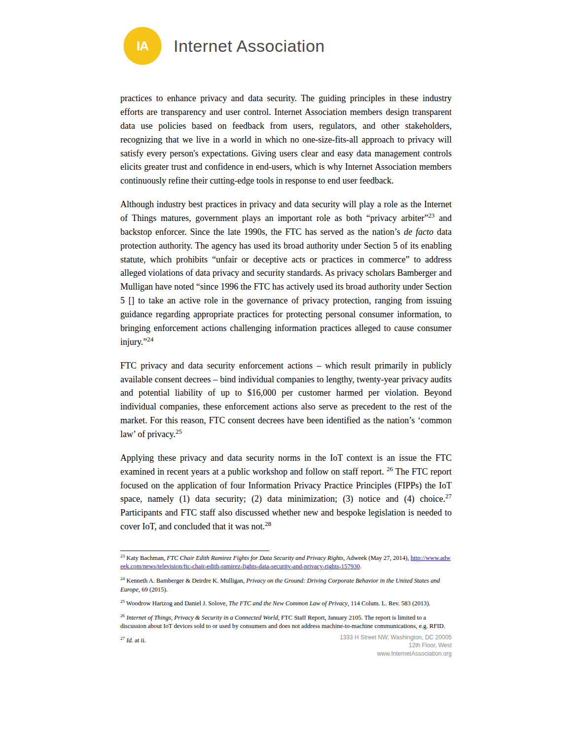IA
Internet Association
practices to enhance privacy and data security. The guiding principles in these industry efforts are transparency and user control. Internet Association members design transparent data use policies based on feedback from users, regulators, and other stakeholders, recognizing that we live in a world in which no one-size-fits-all approach to privacy will satisfy every person's expectations. Giving users clear and easy data management controls elicits greater trust and confidence in end-users, which is why Internet Association members continuously refine their cutting-edge tools in response to end user feedback.
Although industry best practices in privacy and data security will play a role as the Internet of Things matures, government plays an important role as both “privacy arbiter”23 and backstop enforcer. Since the late 1990s, the FTC has served as the nation’s de facto data protection authority. The agency has used its broad authority under Section 5 of its enabling statute, which prohibits “unfair or deceptive acts or practices in commerce” to address alleged violations of data privacy and security standards. As privacy scholars Bamberger and Mulligan have noted “since 1996 the FTC has actively used its broad authority under Section 5 [] to take an active role in the governance of privacy protection, ranging from issuing guidance regarding appropriate practices for protecting personal consumer information, to bringing enforcement actions challenging information practices alleged to cause consumer injury.”24
FTC privacy and data security enforcement actions – which result primarily in publicly available consent decrees – bind individual companies to lengthy, twenty-year privacy audits and potential liability of up to $16,000 per customer harmed per violation. Beyond individual companies, these enforcement actions also serve as precedent to the rest of the market. For this reason, FTC consent decrees have been identified as the nation’s ‘common law’ of privacy.25
Applying these privacy and data security norms in the IoT context is an issue the FTC examined in recent years at a public workshop and follow on staff report. 26 The FTC report focused on the application of four Information Privacy Practice Principles (FIPPs) the IoT space, namely (1) data security; (2) data minimization; (3) notice and (4) choice.27 Participants and FTC staff also discussed whether new and bespoke legislation is needed to cover IoT, and concluded that it was not.28
23 Katy Bachman, FTC Chair Edith Ramirez Fights for Data Security and Privacy Rights, Adweek (May 27, 2014), http://www.adweek.com/news/television/ftc-chair-edith-ramirez-fights-data-security-and-privacy-rights-157930.
24 Kenneth A. Bamberger & Deirdre K. Mulligan, Privacy on the Ground: Driving Corporate Behavior in the United States and Europe, 69 (2015).
25 Woodrow Hartzog and Daniel J. Solove, The FTC and the New Common Law of Privacy, 114 Colum. L. Rev. 583 (2013).
26 Internet of Things, Privacy & Security in a Connected World, FTC Staff Report, January 2105. The report is limited to a discussion about IoT devices sold to or used by consumers and does not address machine-to-machine communications, e.g. RFID.
27 Id. at ii.
1333 H Street NW, Washington, DC 20005
12th Floor, West
www.InternetAssociation.org